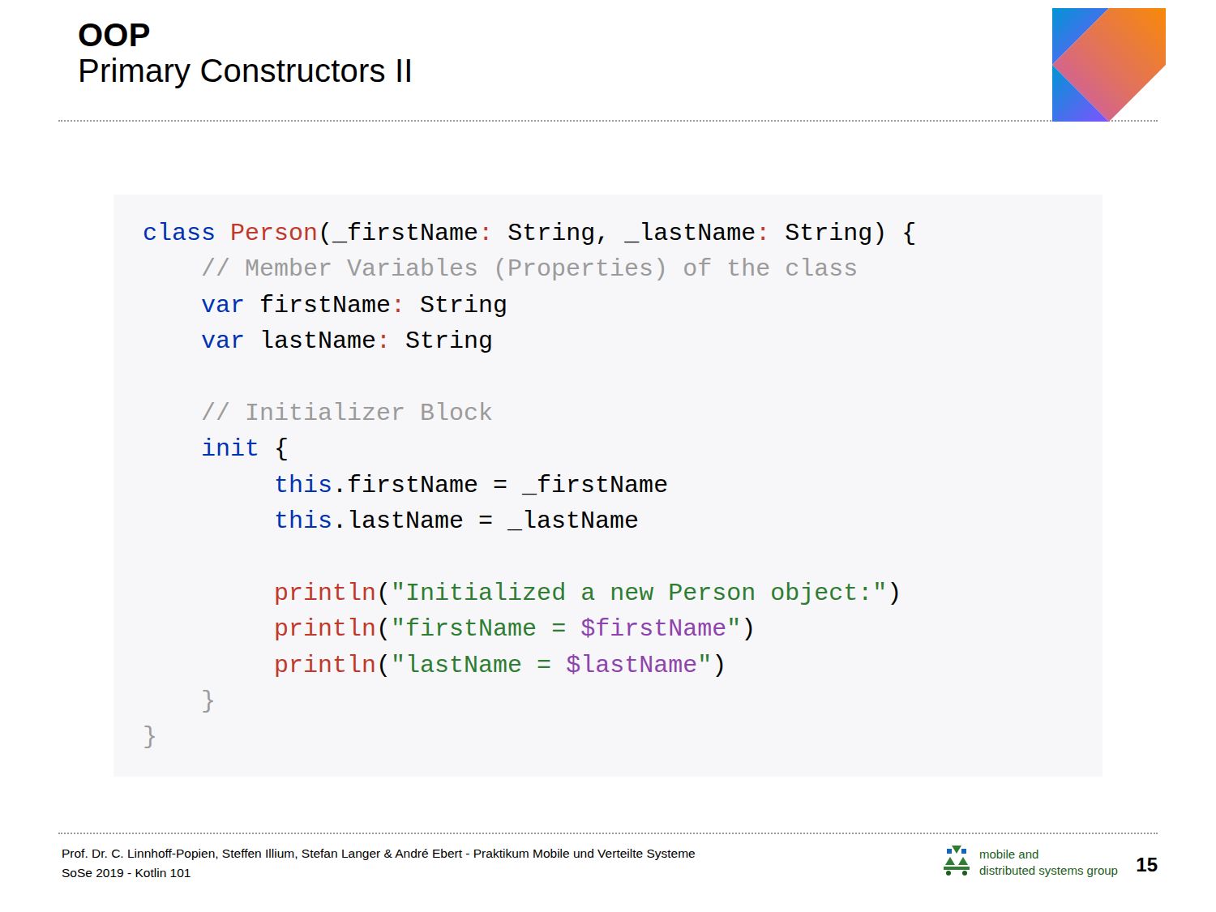OOP
Primary Constructors II
  class Person(_firstName: String, _lastName: String) {
      // Member Variables (Properties) of the class
      var firstName: String
      var lastName: String

      // Initializer Block
      init {
           this.firstName = _firstName
           this.lastName = _lastName

           println("Initialized a new Person object:")
           println("firstName = $firstName")
           println("lastName = $lastName")
      }
  }
Prof. Dr. C. Linnhoff-Popien, Steffen Illium, Stefan Langer & André Ebert - Praktikum Mobile und Verteilte Systeme
SoSe 2019 - Kotlin 101
mobile and distributed systems group
15